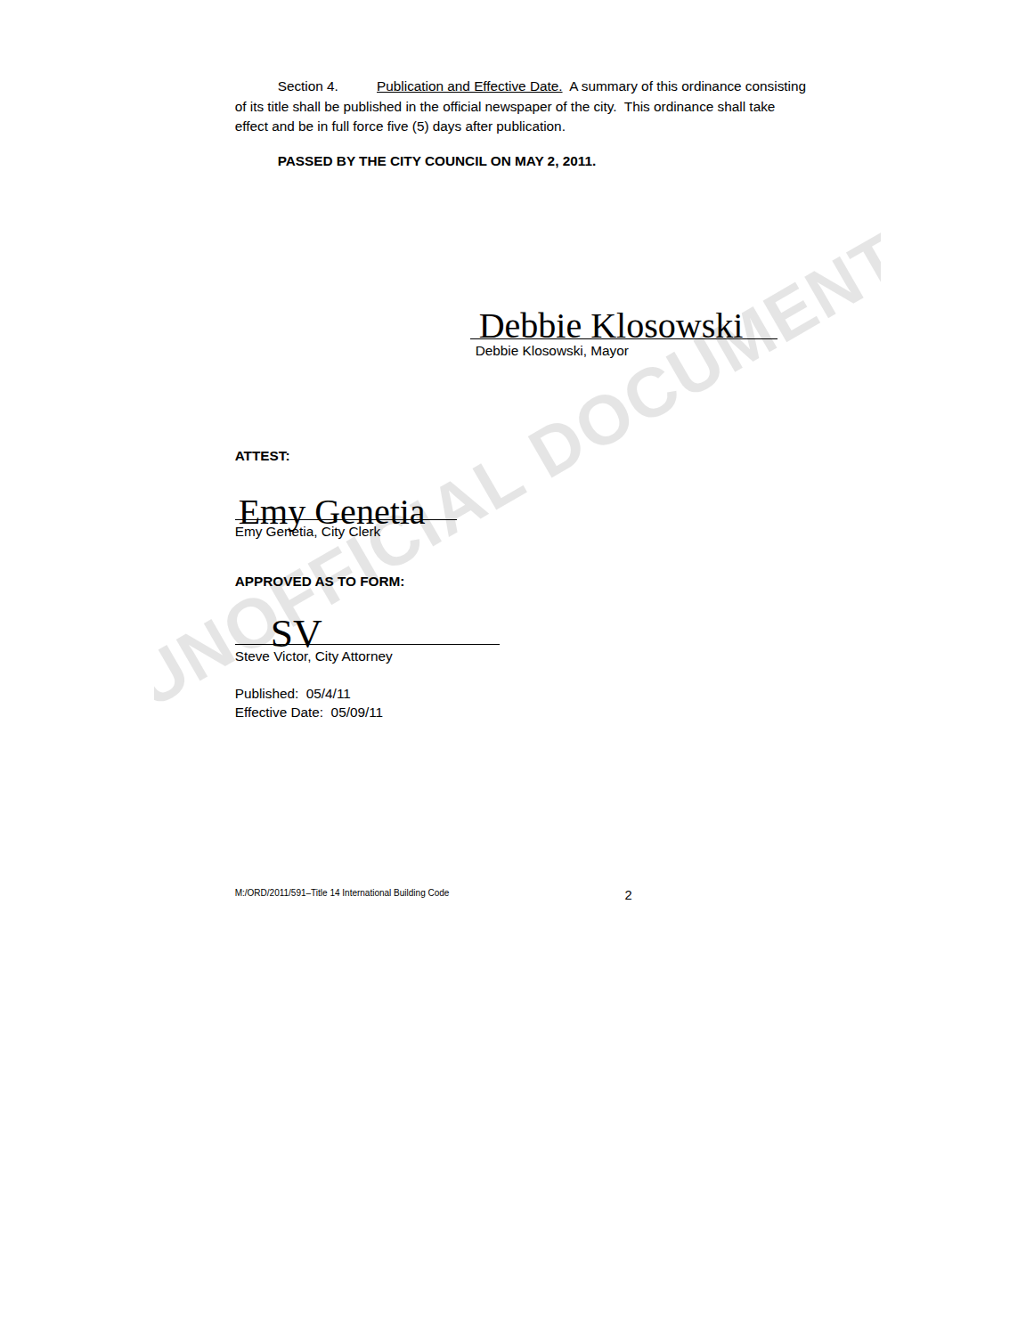UNOFFICIAL DOCUMENT
Section 4. Publication and Effective Date. A summary of this ordinance consisting of its title shall be published in the official newspaper of the city. This ordinance shall take effect and be in full force five (5) days after publication.
PASSED BY THE CITY COUNCIL ON MAY 2, 2011.
Debbie Klosowski
Debbie Klosowski, Mayor
ATTEST:
Emy Genetia
Emy Genetia, City Clerk
APPROVED AS TO FORM:
SV
Steve Victor, City Attorney
Published: 05/4/11
Effective Date: 05/09/11
M:/ORD/2011/591–Title 14 International Building Code
2